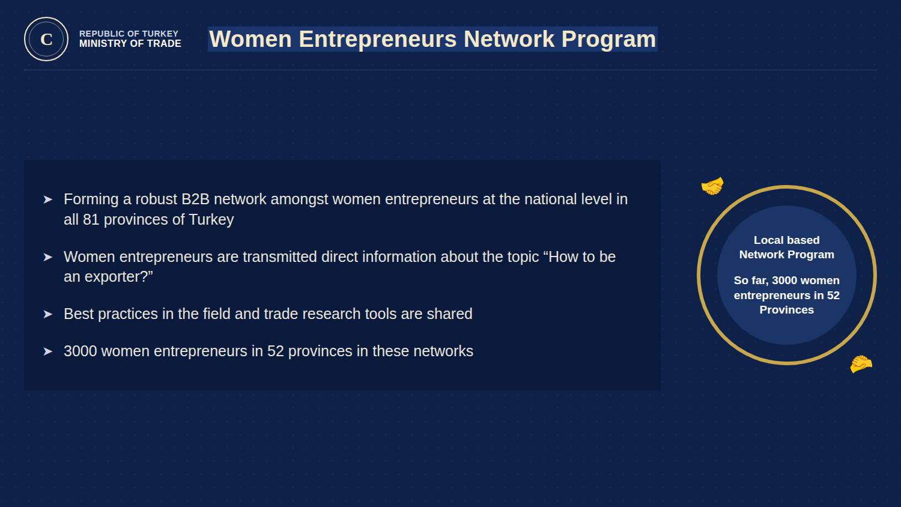C
Republic of Turkey
Ministry of Trade
Women Entrepreneurs Network Program
➤Forming a robust B2B network amongst women entrepreneurs at the national level in all 81 provinces of Turkey
➤Women entrepreneurs are transmitted direct information about the topic “How to be an exporter?”
➤Best practices in the field and trade research tools are shared
➤3000 women entrepreneurs in 52 provinces in these networks
🤝 🤝
Local based Network Program
So far, 3000 women entrepreneurs in 52 Provinces